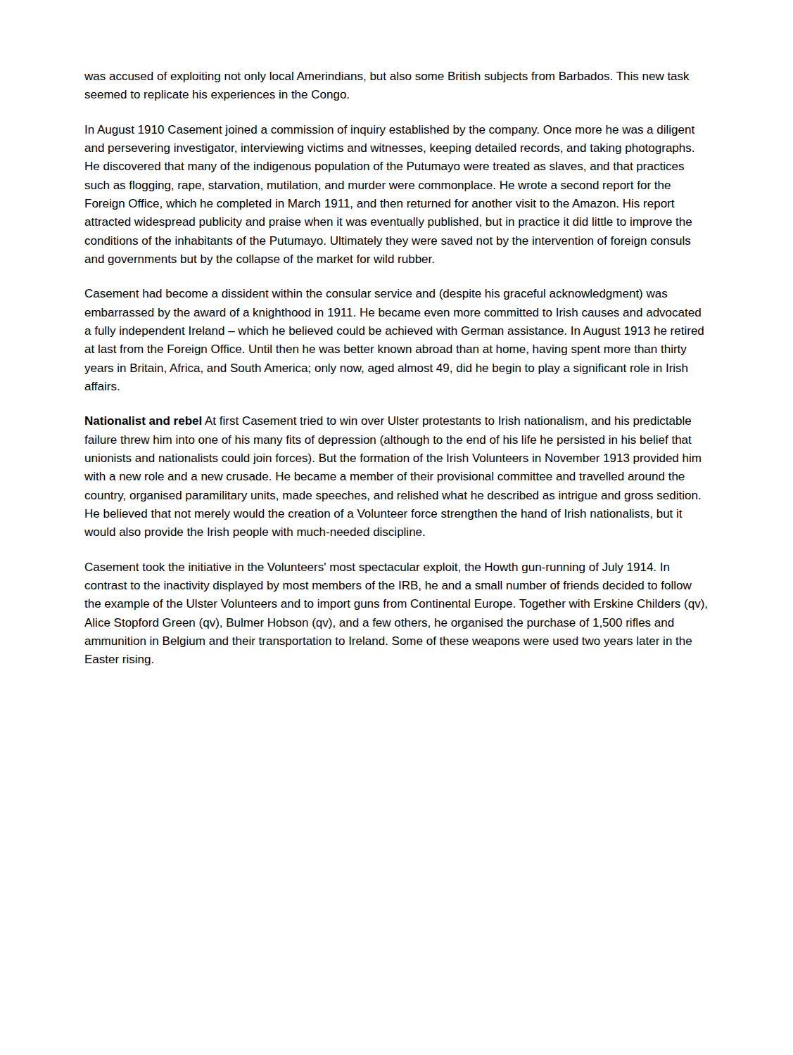was accused of exploiting not only local Amerindians, but also some British subjects from Barbados. This new task seemed to replicate his experiences in the Congo.
In August 1910 Casement joined a commission of inquiry established by the company. Once more he was a diligent and persevering investigator, interviewing victims and witnesses, keeping detailed records, and taking photographs. He discovered that many of the indigenous population of the Putumayo were treated as slaves, and that practices such as flogging, rape, starvation, mutilation, and murder were commonplace. He wrote a second report for the Foreign Office, which he completed in March 1911, and then returned for another visit to the Amazon. His report attracted widespread publicity and praise when it was eventually published, but in practice it did little to improve the conditions of the inhabitants of the Putumayo. Ultimately they were saved not by the intervention of foreign consuls and governments but by the collapse of the market for wild rubber.
Casement had become a dissident within the consular service and (despite his graceful acknowledgment) was embarrassed by the award of a knighthood in 1911. He became even more committed to Irish causes and advocated a fully independent Ireland – which he believed could be achieved with German assistance. In August 1913 he retired at last from the Foreign Office. Until then he was better known abroad than at home, having spent more than thirty years in Britain, Africa, and South America; only now, aged almost 49, did he begin to play a significant role in Irish affairs.
Nationalist and rebel At first Casement tried to win over Ulster protestants to Irish nationalism, and his predictable failure threw him into one of his many fits of depression (although to the end of his life he persisted in his belief that unionists and nationalists could join forces). But the formation of the Irish Volunteers in November 1913 provided him with a new role and a new crusade. He became a member of their provisional committee and travelled around the country, organised paramilitary units, made speeches, and relished what he described as intrigue and gross sedition. He believed that not merely would the creation of a Volunteer force strengthen the hand of Irish nationalists, but it would also provide the Irish people with much-needed discipline.
Casement took the initiative in the Volunteers' most spectacular exploit, the Howth gun-running of July 1914. In contrast to the inactivity displayed by most members of the IRB, he and a small number of friends decided to follow the example of the Ulster Volunteers and to import guns from Continental Europe. Together with Erskine Childers (qv), Alice Stopford Green (qv), Bulmer Hobson (qv), and a few others, he organised the purchase of 1,500 rifles and ammunition in Belgium and their transportation to Ireland. Some of these weapons were used two years later in the Easter rising.